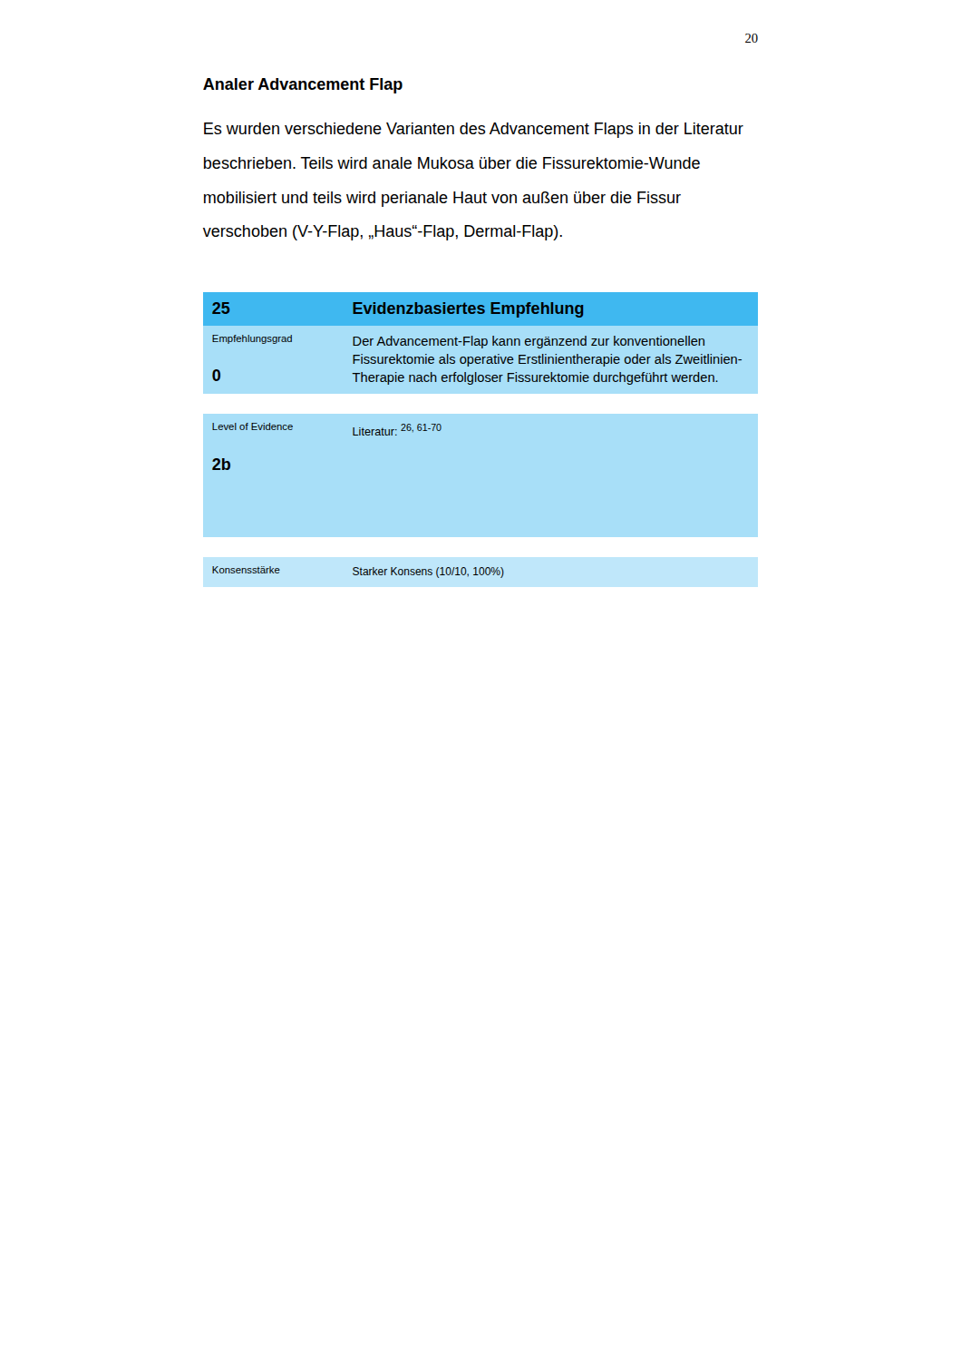20
Analer Advancement Flap
Es wurden verschiedene Varianten des Advancement Flaps in der Literatur beschrieben. Teils wird anale Mukosa über die Fissurektomie-Wunde mobilisiert und teils wird perianale Haut von außen über die Fissur verschoben (V-Y-Flap, „Haus“-Flap, Dermal-Flap).
| 25 | Evidenzbasiertes Empfehlung |
| Empfehlungsgrad 0 | Der Advancement-Flap kann ergänzend zur konventionellen Fissurektomie als operative Erstlinientherapie oder als Zweitlinien-Therapie nach erfolgloser Fissurektomie durchgeführt werden. |
| Level of Evidence 2b | Literatur: 26, 61-70 |
| Konsensstärke | Starker Konsens (10/10, 100%) |